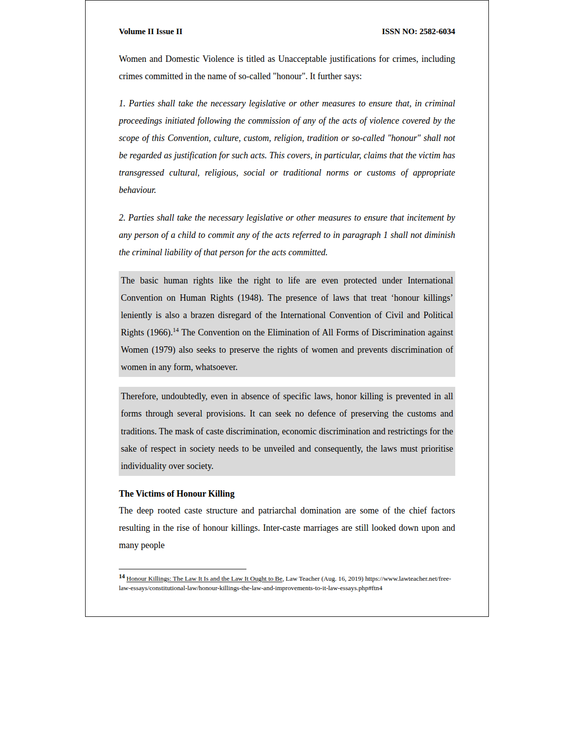Volume II Issue II ISSN NO: 2582-6034
Women and Domestic Violence is titled as Unacceptable justifications for crimes, including crimes committed in the name of so-called "honour". It further says:
1. Parties shall take the necessary legislative or other measures to ensure that, in criminal proceedings initiated following the commission of any of the acts of violence covered by the scope of this Convention, culture, custom, religion, tradition or so-called "honour" shall not be regarded as justification for such acts. This covers, in particular, claims that the victim has transgressed cultural, religious, social or traditional norms or customs of appropriate behaviour.
2. Parties shall take the necessary legislative or other measures to ensure that incitement by any person of a child to commit any of the acts referred to in paragraph 1 shall not diminish the criminal liability of that person for the acts committed.
The basic human rights like the right to life are even protected under International Convention on Human Rights (1948). The presence of laws that treat ‘honour killings’ leniently is also a brazen disregard of the International Convention of Civil and Political Rights (1966).14 The Convention on the Elimination of All Forms of Discrimination against Women (1979) also seeks to preserve the rights of women and prevents discrimination of women in any form, whatsoever.
Therefore, undoubtedly, even in absence of specific laws, honor killing is prevented in all forms through several provisions. It can seek no defence of preserving the customs and traditions. The mask of caste discrimination, economic discrimination and restrictings for the sake of respect in society needs to be unveiled and consequently, the laws must prioritise individuality over society.
The Victims of Honour Killing
The deep rooted caste structure and patriarchal domination are some of the chief factors resulting in the rise of honour killings. Inter-caste marriages are still looked down upon and many people
14 Honour Killings: The Law It Is and the Law It Ought to Be, Law Teacher (Aug. 16, 2019) https://www.lawteacher.net/free-law-essays/constitutional-law/honour-killings-the-law-and-improvements-to-it-law-essays.php#ftn4